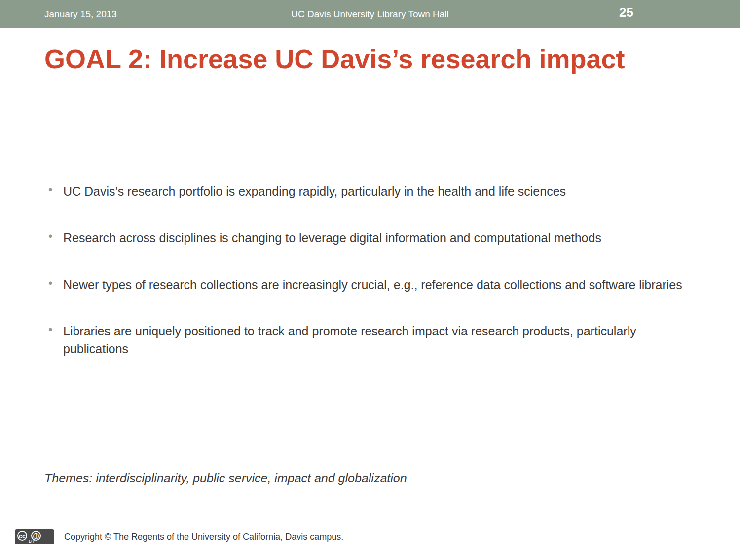January 15, 2013
UC Davis University Library Town Hall
25
GOAL 2: Increase UC Davis’s research impact
UC Davis’s research portfolio is expanding rapidly, particularly in the health and life sciences
Research across disciplines is changing to leverage digital information and computational methods
Newer types of research collections are increasingly crucial, e.g., reference data collections and software libraries
Libraries are uniquely positioned to track and promote research impact via research products, particularly publications
Themes: interdisciplinarity, public service, impact and globalization
cc
ⓘ
BY
Copyright © The Regents of the University of California, Davis campus.